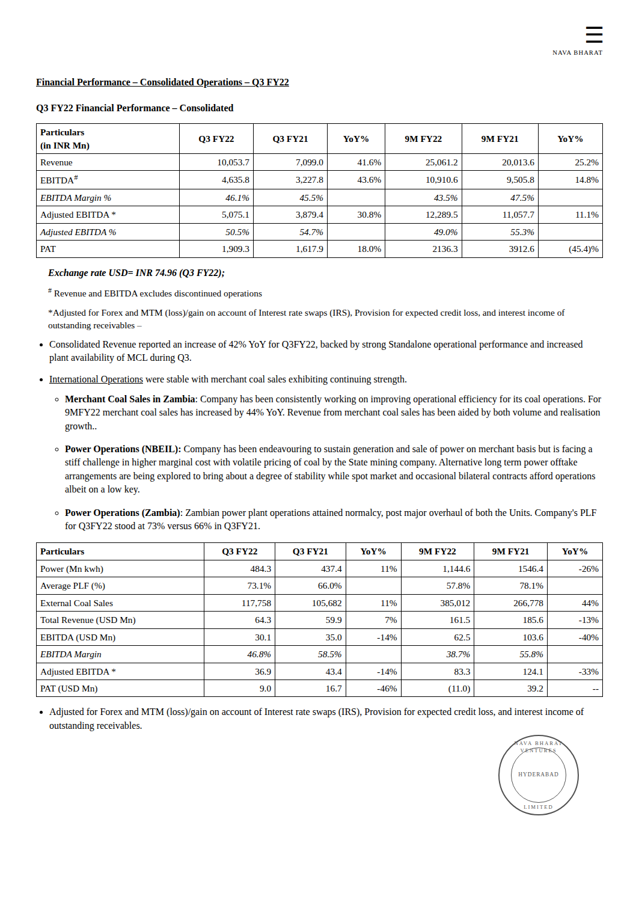☰
NAVA BHARAT
Financial Performance – Consolidated Operations – Q3 FY22
Q3 FY22 Financial Performance – Consolidated
| Particulars (in INR Mn) | Q3 FY22 | Q3 FY21 | YoY% | 9M FY22 | 9M FY21 | YoY% |
| --- | --- | --- | --- | --- | --- | --- |
| Revenue | 10,053.7 | 7,099.0 | 41.6% | 25,061.2 | 20,013.6 | 25.2% |
| EBITDA # | 4,635.8 | 3,227.8 | 43.6% | 10,910.6 | 9,505.8 | 14.8% |
| EBITDA Margin % | 46.1% | 45.5% | | 43.5% | 47.5% | |
| Adjusted EBITDA * | 5,075.1 | 3,879.4 | 30.8% | 12,289.5 | 11,057.7 | 11.1% |
| Adjusted EBITDA % | 50.5% | 54.7% | | 49.0% | 55.3% | |
| PAT | 1,909.3 | 1,617.9 | 18.0% | 2136.3 | 3912.6 | (45.4)% |
Exchange rate USD= INR 74.96 (Q3 FY22);
# Revenue and EBITDA excludes discontinued operations
*Adjusted for Forex and MTM (loss)/gain on account of Interest rate swaps (IRS), Provision for expected credit loss, and interest income of outstanding receivables –
Consolidated Revenue reported an increase of 42% YoY for Q3FY22, backed by strong Standalone operational performance and increased plant availability of MCL during Q3.
International Operations were stable with merchant coal sales exhibiting continuing strength.
Merchant Coal Sales in Zambia: Company has been consistently working on improving operational efficiency for its coal operations. For 9MFY22 merchant coal sales has increased by 44% YoY. Revenue from merchant coal sales has been aided by both volume and realisation growth..
Power Operations (NBEIL): Company has been endeavouring to sustain generation and sale of power on merchant basis but is facing a stiff challenge in higher marginal cost with volatile pricing of coal by the State mining company. Alternative long term power offtake arrangements are being explored to bring about a degree of stability while spot market and occasional bilateral contracts afford operations albeit on a low key.
Power Operations (Zambia): Zambian power plant operations attained normalcy, post major overhaul of both the Units. Company's PLF for Q3FY22 stood at 73% versus 66% in Q3FY21.
| Particulars | Q3 FY22 | Q3 FY21 | YoY% | 9M FY22 | 9M FY21 | YoY% |
| --- | --- | --- | --- | --- | --- | --- |
| Power (Mn kwh) | 484.3 | 437.4 | 11% | 1,144.6 | 1546.4 | -26% |
| Average PLF (%) | 73.1% | 66.0% | | 57.8% | 78.1% | |
| External Coal Sales | 117,758 | 105,682 | 11% | 385,012 | 266,778 | 44% |
| Total Revenue (USD Mn) | 64.3 | 59.9 | 7% | 161.5 | 185.6 | -13% |
| EBITDA (USD Mn) | 30.1 | 35.0 | -14% | 62.5 | 103.6 | -40% |
| EBITDA Margin | 46.8% | 58.5% | | 38.7% | 55.8% | |
| Adjusted EBITDA * | 36.9 | 43.4 | -14% | 83.3 | 124.1 | -33% |
| PAT (USD Mn) | 9.0 | 16.7 | -46% | (11.0) | 39.2 | -- |
Adjusted for Forex and MTM (loss)/gain on account of Interest rate swaps (IRS), Provision for expected credit loss, and interest income of outstanding receivables.
NAVA BHARAT VENTURES
HYDERABAD
LIMITED